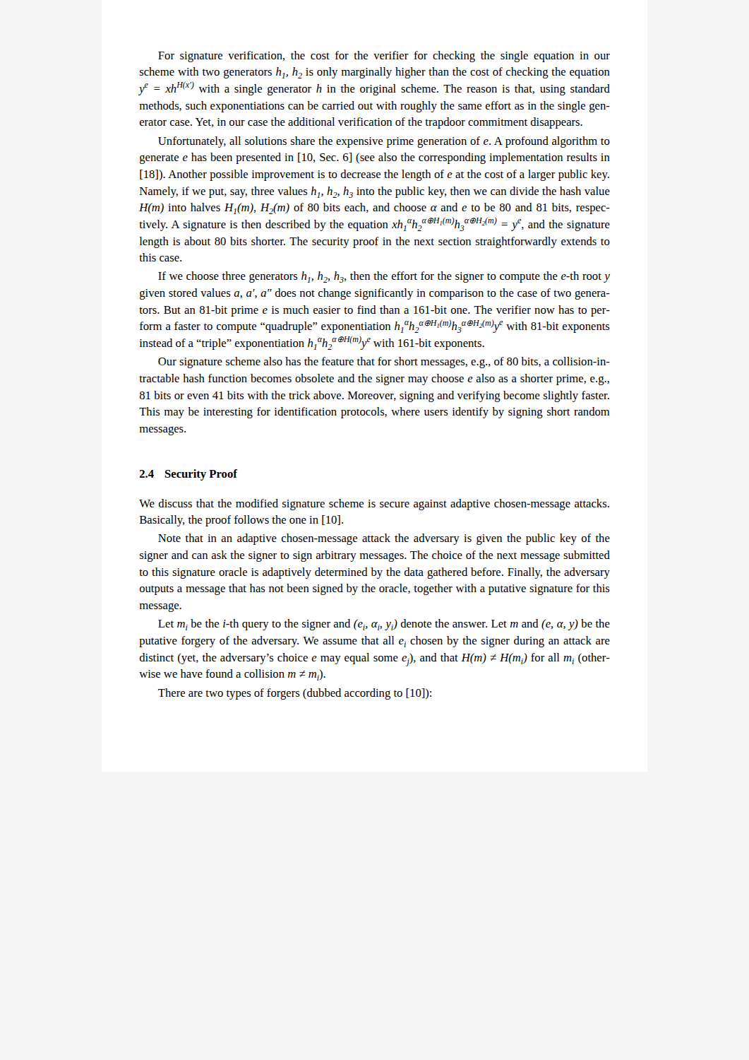For signature verification, the cost for the verifier for checking the single equation in our scheme with two generators h1, h2 is only marginally higher than the cost of checking the equation ye = xhH(x′) with a single generator h in the original scheme. The reason is that, using standard methods, such exponentiations can be carried out with roughly the same effort as in the single generator case. Yet, in our case the additional verification of the trapdoor commitment disappears.
Unfortunately, all solutions share the expensive prime generation of e. A profound algorithm to generate e has been presented in [10, Sec. 6] (see also the corresponding implementation results in [18]). Another possible improvement is to decrease the length of e at the cost of a larger public key. Namely, if we put, say, three values h1, h2, h3 into the public key, then we can divide the hash value H(m) into halves H1(m), H2(m) of 80 bits each, and choose α and e to be 80 and 81 bits, respectively. A signature is then described by the equation xh1αh2α⊕H1(m)h3α⊕H2(m) = ye, and the signature length is about 80 bits shorter. The security proof in the next section straightforwardly extends to this case.
If we choose three generators h1, h2, h3, then the effort for the signer to compute the e-th root y given stored values a, a′, a″ does not change significantly in comparison to the case of two generators. But an 81-bit prime e is much easier to find than a 161-bit one. The verifier now has to perform a faster to compute “quadruple” exponentiation h1αh2α⊕H1(m)h3α⊕H2(m)ye with 81-bit exponents instead of a “triple” exponentiation h1αh2α⊕H(m)ye with 161-bit exponents.
Our signature scheme also has the feature that for short messages, e.g., of 80 bits, a collision-intractable hash function becomes obsolete and the signer may choose e also as a shorter prime, e.g., 81 bits or even 41 bits with the trick above. Moreover, signing and verifying become slightly faster. This may be interesting for identification protocols, where users identify by signing short random messages.
2.4 Security Proof
We discuss that the modified signature scheme is secure against adaptive chosen-message attacks. Basically, the proof follows the one in [10].
Note that in an adaptive chosen-message attack the adversary is given the public key of the signer and can ask the signer to sign arbitrary messages. The choice of the next message submitted to this signature oracle is adaptively determined by the data gathered before. Finally, the adversary outputs a message that has not been signed by the oracle, together with a putative signature for this message.
Let mi be the i-th query to the signer and (ei, αi, yi) denote the answer. Let m and (e, α, y) be the putative forgery of the adversary. We assume that all ei chosen by the signer during an attack are distinct (yet, the adversary’s choice e may equal some ej), and that H(m) ≠ H(mi) for all mi (otherwise we have found a collision m ≠ mi).
There are two types of forgers (dubbed according to [10]):